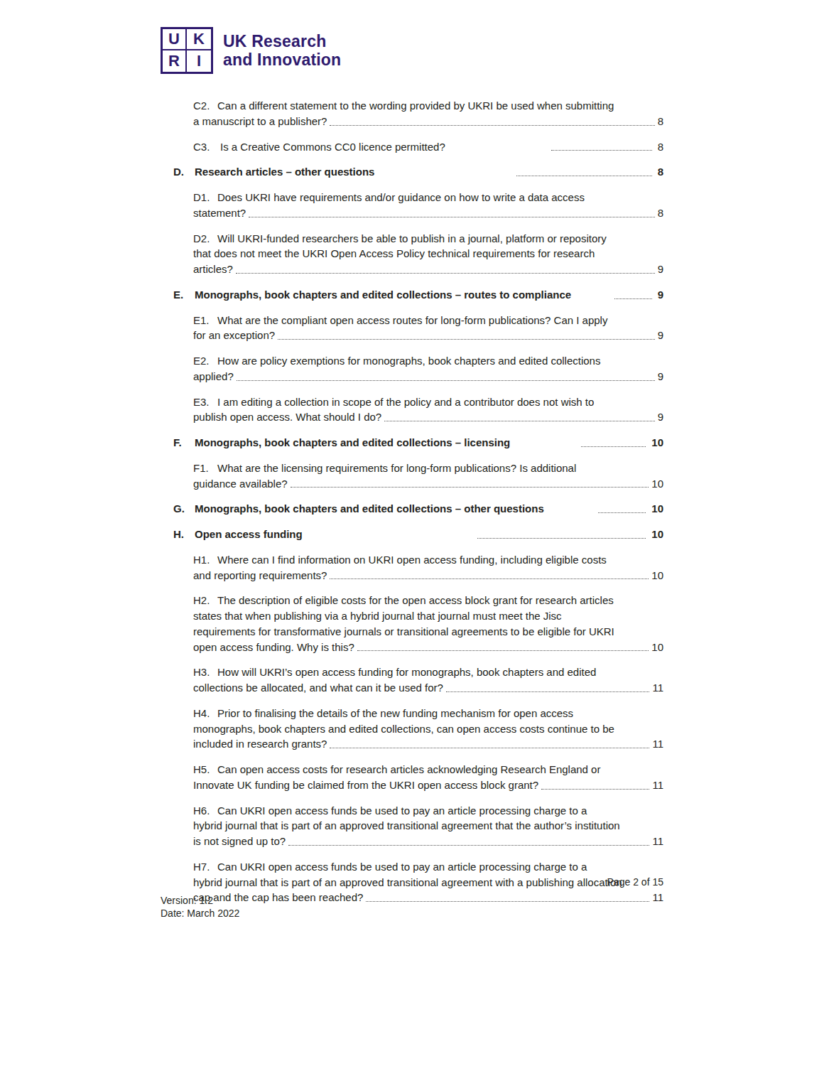UKRI
UK Research
and Innovation
C2. Can a different statement to the wording provided by UKRI be used when submitting
a manuscript to a publisher? 8
C3. Is a Creative Commons CC0 licence permitted? 8
D. Research articles – other questions 8
D1. Does UKRI have requirements and/or guidance on how to write a data access
statement? 8
D2. Will UKRI-funded researchers be able to publish in a journal, platform or repository
that does not meet the UKRI Open Access Policy technical requirements for research
articles? 9
E. Monographs, book chapters and edited collections – routes to compliance 9
E1. What are the compliant open access routes for long-form publications? Can I apply
for an exception? 9
E2. How are policy exemptions for monographs, book chapters and edited collections
applied? 9
E3. I am editing a collection in scope of the policy and a contributor does not wish to
publish open access. What should I do? 9
F. Monographs, book chapters and edited collections – licensing 10
F1. What are the licensing requirements for long-form publications? Is additional
guidance available? 10
G. Monographs, book chapters and edited collections – other questions 10
H. Open access funding 10
H1. Where can I find information on UKRI open access funding, including eligible costs
and reporting requirements? 10
H2. The description of eligible costs for the open access block grant for research articles
states that when publishing via a hybrid journal that journal must meet the Jisc
requirements for transformative journals or transitional agreements to be eligible for UKRI
open access funding. Why is this? 10
H3. How will UKRI’s open access funding for monographs, book chapters and edited
collections be allocated, and what can it be used for? 11
H4. Prior to finalising the details of the new funding mechanism for open access
monographs, book chapters and edited collections, can open access costs continue to be
included in research grants? 11
H5. Can open access costs for research articles acknowledging Research England or
Innovate UK funding be claimed from the UKRI open access block grant? 11
H6. Can UKRI open access funds be used to pay an article processing charge to a
hybrid journal that is part of an approved transitional agreement that the author’s institution
is not signed up to? 11
H7. Can UKRI open access funds be used to pay an article processing charge to a
hybrid journal that is part of an approved transitional agreement with a publishing allocation
cap and the cap has been reached? 11
Page 2 of 15
Version: 1.2
Date: March 2022